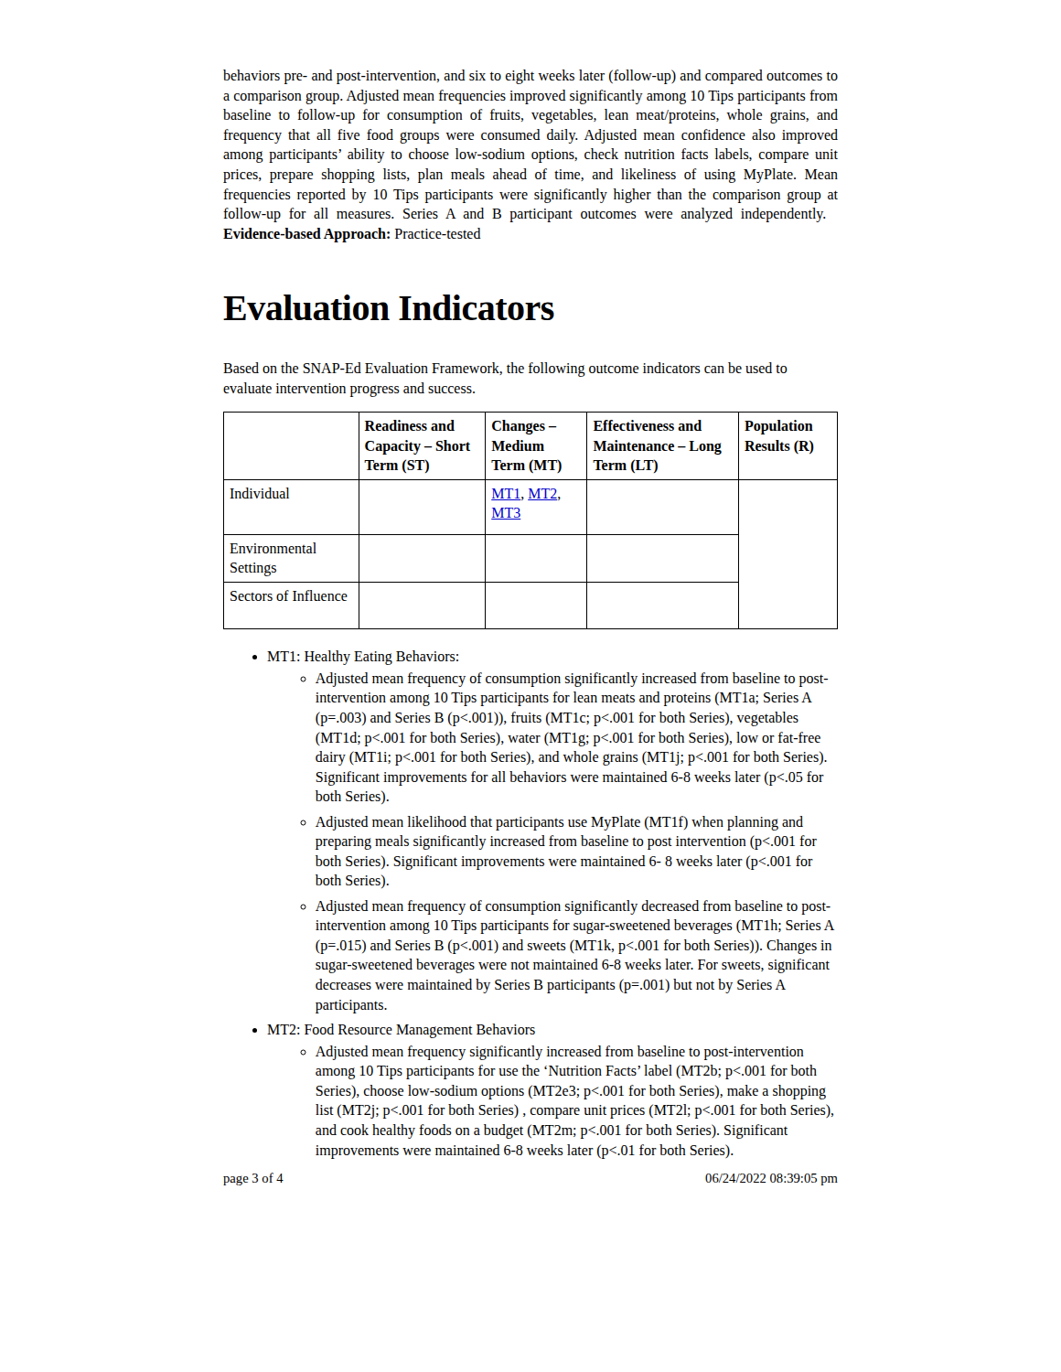behaviors pre- and post-intervention, and six to eight weeks later (follow-up) and compared outcomes to a comparison group. Adjusted mean frequencies improved significantly among 10 Tips participants from baseline to follow-up for consumption of fruits, vegetables, lean meat/proteins, whole grains, and frequency that all five food groups were consumed daily. Adjusted mean confidence also improved among participants’ ability to choose low-sodium options, check nutrition facts labels, compare unit prices, prepare shopping lists, plan meals ahead of time, and likeliness of using MyPlate. Mean frequencies reported by 10 Tips participants were significantly higher than the comparison group at follow-up for all measures. Series A and B participant outcomes were analyzed independently. Evidence-based Approach: Practice-tested
Evaluation Indicators
Based on the SNAP-Ed Evaluation Framework, the following outcome indicators can be used to evaluate intervention progress and success.
| | Readiness and Capacity – Short Term (ST) | Changes – Medium Term (MT) | Effectiveness and Maintenance – Long Term (LT) | Population Results (R) |
| Individual | | MT1 , MT2 , MT3 | | |
| Environmental Settings | | | |
| Sectors of Influence | | | |
MT1: Healthy Eating Behaviors:
Adjusted mean frequency of consumption significantly increased from baseline to post-intervention among 10 Tips participants for lean meats and proteins (MT1a; Series A (p=.003) and Series B (p<.001)), fruits (MT1c; p<.001 for both Series), vegetables (MT1d; p<.001 for both Series), water (MT1g; p<.001 for both Series), low or fat-free dairy (MT1i; p<.001 for both Series), and whole grains (MT1j; p<.001 for both Series). Significant improvements for all behaviors were maintained 6-8 weeks later (p<.05 for both Series).
Adjusted mean likelihood that participants use MyPlate (MT1f) when planning and preparing meals significantly increased from baseline to post intervention (p<.001 for both Series). Significant improvements were maintained 6- 8 weeks later (p<.001 for both Series).
Adjusted mean frequency of consumption significantly decreased from baseline to post-intervention among 10 Tips participants for sugar-sweetened beverages (MT1h; Series A (p=.015) and Series B (p<.001) and sweets (MT1k, p<.001 for both Series)). Changes in sugar-sweetened beverages were not maintained 6-8 weeks later. For sweets, significant decreases were maintained by Series B participants (p=.001) but not by Series A participants.
MT2: Food Resource Management Behaviors
Adjusted mean frequency significantly increased from baseline to post-intervention among 10 Tips participants for use the ‘Nutrition Facts’ label (MT2b; p<.001 for both Series), choose low-sodium options (MT2e3; p<.001 for both Series), make a shopping list (MT2j; p<.001 for both Series) , compare unit prices (MT2l; p<.001 for both Series), and cook healthy foods on a budget (MT2m; p<.001 for both Series). Significant improvements were maintained 6-8 weeks later (p<.01 for both Series).
page 3 of 4 06/24/2022 08:39:05 pm